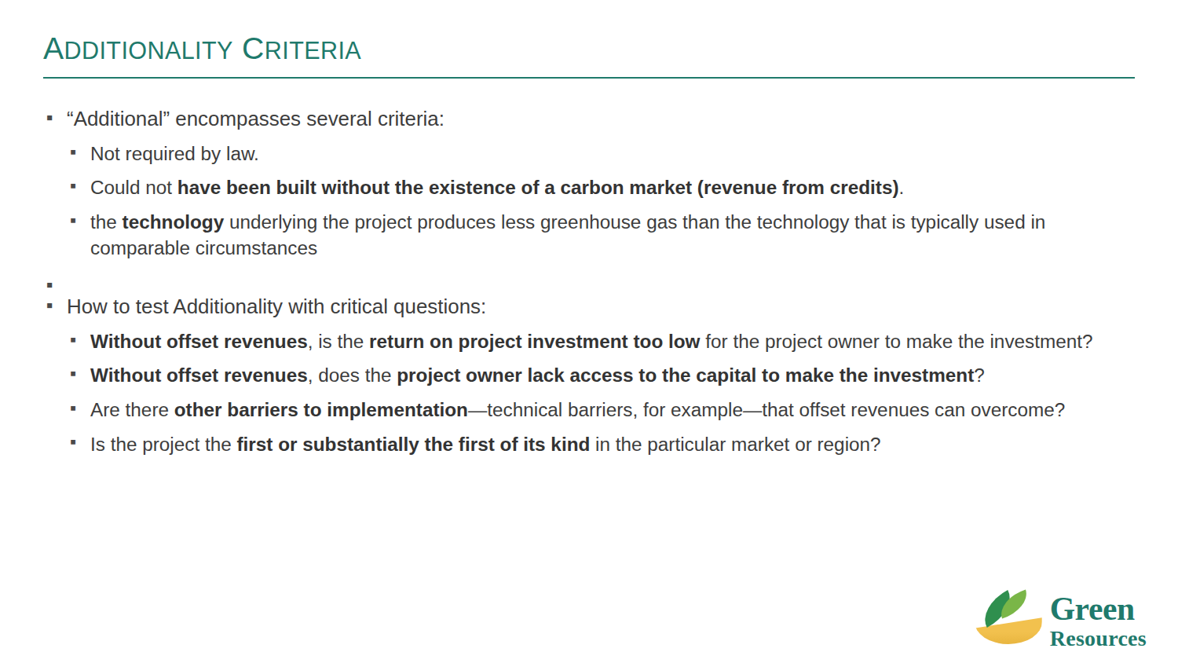ADDITIONALITY CRITERIA
“Additional” encompasses several criteria:
Not required by law.
Could not have been built without the existence of a carbon market (revenue from credits).
the technology underlying the project produces less greenhouse gas than the technology that is typically used in comparable circumstances
How to test Additionality with critical questions:
Without offset revenues, is the return on project investment too low for the project owner to make the investment?
Without offset revenues, does the project owner lack access to the capital to make the investment?
Are there other barriers to implementation—technical barriers, for example—that offset revenues can overcome?
Is the project the first or substantially the first of its kind in the particular market or region?
Green Resources